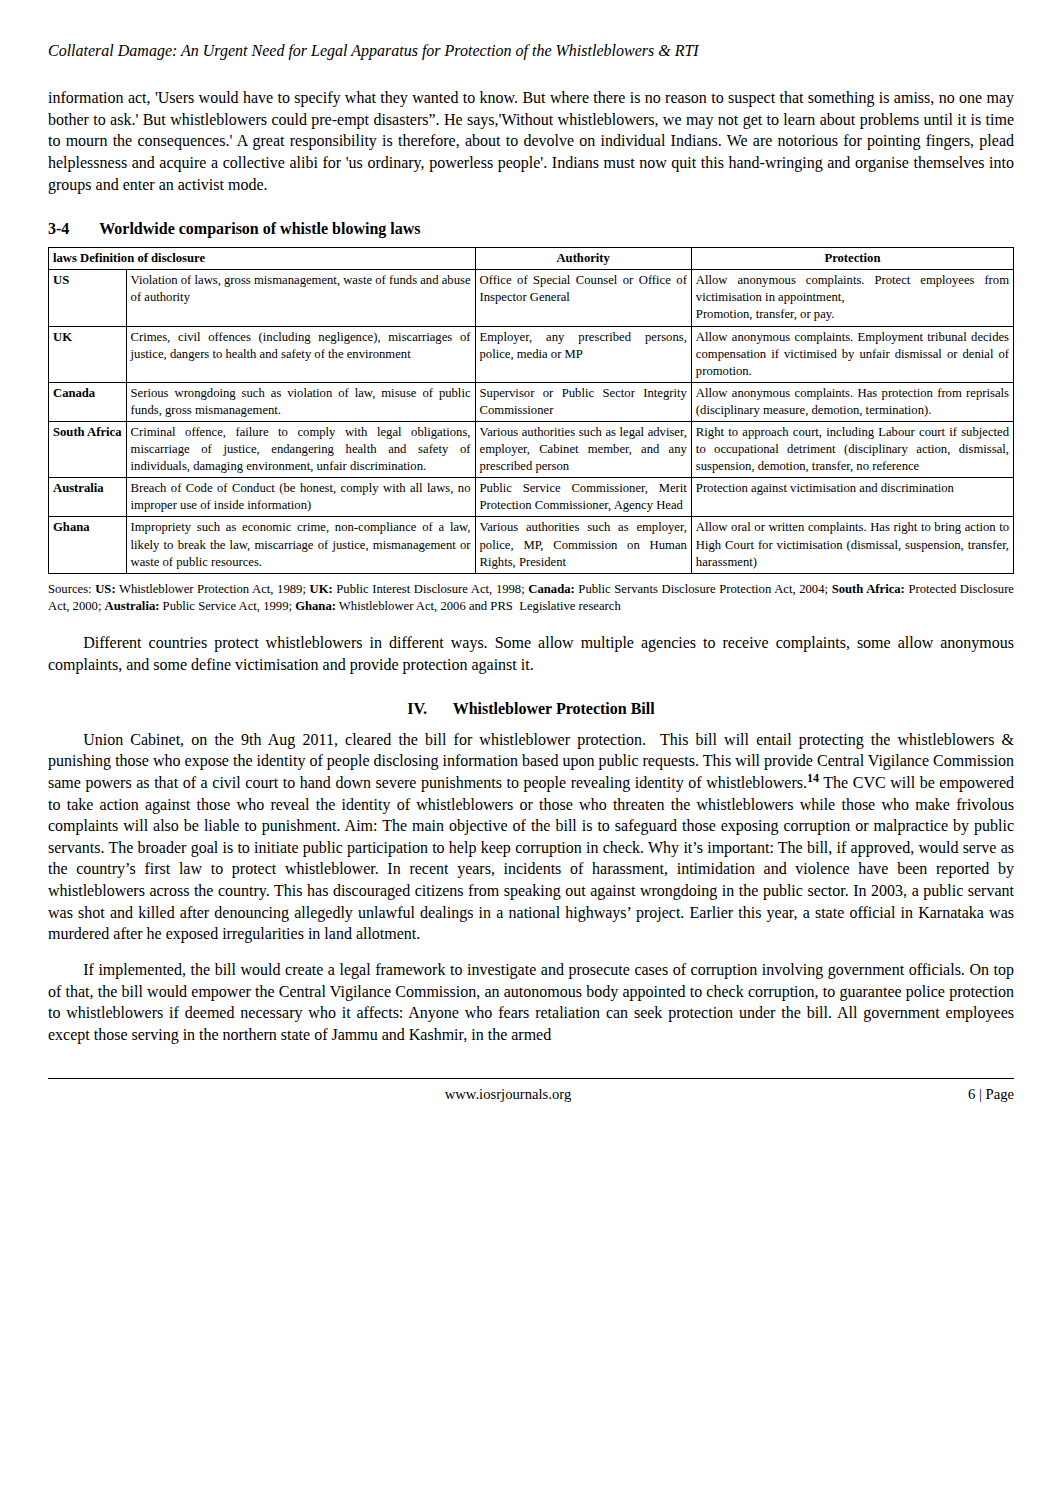Collateral Damage: An Urgent Need for Legal Apparatus for Protection of the Whistleblowers & RTI
information act, 'Users would have to specify what they wanted to know. But where there is no reason to suspect that something is amiss, no one may bother to ask.' But whistleblowers could pre-empt disasters”. He says,'Without whistleblowers, we may not get to learn about problems until it is time to mourn the consequences.' A great responsibility is therefore, about to devolve on individual Indians. We are notorious for pointing fingers, plead helplessness and acquire a collective alibi for 'us ordinary, powerless people'. Indians must now quit this hand-wringing and organise themselves into groups and enter an activist mode.
3-4 Worldwide comparison of whistle blowing laws
| laws Definition of disclosure | Authority | Protection |
| --- | --- | --- |
| US | Violation of laws, gross mismanagement, waste of funds and abuse of authority | Office of Special Counsel or Office of Inspector General | Allow anonymous complaints. Protect employees from victimisation in appointment, Promotion, transfer, or pay. |
| UK | Crimes, civil offences (including negligence), miscarriages of justice, dangers to health and safety of the environment | Employer, any prescribed persons, police, media or MP | Allow anonymous complaints. Employment tribunal decides compensation if victimised by unfair dismissal or denial of promotion. |
| Canada | Serious wrongdoing such as violation of law, misuse of public funds, gross mismanagement. | Supervisor or Public Sector Integrity Commissioner | Allow anonymous complaints. Has protection from reprisals (disciplinary measure, demotion, termination). |
| South Africa | Criminal offence, failure to comply with legal obligations, miscarriage of justice, endangering health and safety of individuals, damaging environment, unfair discrimination. | Various authorities such as legal adviser, employer, Cabinet member, and any prescribed person | Right to approach court, including Labour court if subjected to occupational detriment (disciplinary action, dismissal, suspension, demotion, transfer, no reference |
| Australia | Breach of Code of Conduct (be honest, comply with all laws, no improper use of inside information) | Public Service Commissioner, Merit Protection Commissioner, Agency Head | Protection against victimisation and discrimination |
| Ghana | Impropriety such as economic crime, non-compliance of a law, likely to break the law, miscarriage of justice, mismanagement or waste of public resources. | Various authorities such as employer, police, MP, Commission on Human Rights, President | Allow oral or written complaints. Has right to bring action to High Court for victimisation (dismissal, suspension, transfer, harassment) |
Sources: US: Whistleblower Protection Act, 1989; UK: Public Interest Disclosure Act, 1998; Canada: Public Servants Disclosure Protection Act, 2004; South Africa: Protected Disclosure Act, 2000; Australia: Public Service Act, 1999; Ghana: Whistleblower Act, 2006 and PRS Legislative research
Different countries protect whistleblowers in different ways. Some allow multiple agencies to receive complaints, some allow anonymous complaints, and some define victimisation and provide protection against it.
IV. Whistleblower Protection Bill
Union Cabinet, on the 9th Aug 2011, cleared the bill for whistleblower protection. This bill will entail protecting the whistleblowers & punishing those who expose the identity of people disclosing information based upon public requests. This will provide Central Vigilance Commission same powers as that of a civil court to hand down severe punishments to people revealing identity of whistleblowers.14 The CVC will be empowered to take action against those who reveal the identity of whistleblowers or those who threaten the whistleblowers while those who make frivolous complaints will also be liable to punishment. Aim: The main objective of the bill is to safeguard those exposing corruption or malpractice by public servants. The broader goal is to initiate public participation to help keep corruption in check. Why it’s important: The bill, if approved, would serve as the country’s first law to protect whistleblower. In recent years, incidents of harassment, intimidation and violence have been reported by whistleblowers across the country. This has discouraged citizens from speaking out against wrongdoing in the public sector. In 2003, a public servant was shot and killed after denouncing allegedly unlawful dealings in a national highways’ project. Earlier this year, a state official in Karnataka was murdered after he exposed irregularities in land allotment.
If implemented, the bill would create a legal framework to investigate and prosecute cases of corruption involving government officials. On top of that, the bill would empower the Central Vigilance Commission, an autonomous body appointed to check corruption, to guarantee police protection to whistleblowers if deemed necessary who it affects: Anyone who fears retaliation can seek protection under the bill. All government employees except those serving in the northern state of Jammu and Kashmir, in the armed
www.iosrjournals.org 6 | Page